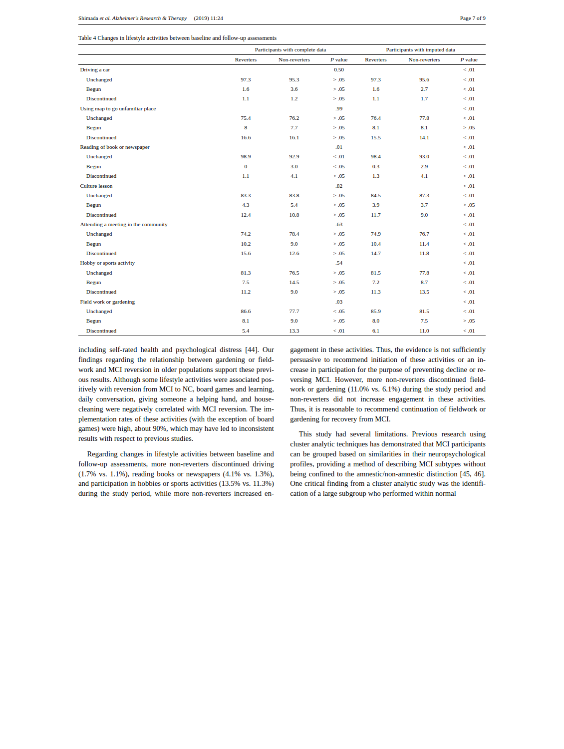Shimada et al. Alzheimer's Research & Therapy (2019) 11:24
Page 7 of 9
Table 4 Changes in lifestyle activities between baseline and follow-up assessments
| | Participants with complete data | Participants with imputed data |
| --- | --- | --- |
| | Reverters | Non-reverters | P value | Reverters | Non-reverters | P value |
| Driving a car | | | 0.50 | | | < .01 |
| Unchanged | 97.3 | 95.3 | > .05 | 97.3 | 95.6 | < .01 |
| Begun | 1.6 | 3.6 | > .05 | 1.6 | 2.7 | < .01 |
| Discontinued | 1.1 | 1.2 | > .05 | 1.1 | 1.7 | < .01 |
| Using map to go unfamiliar place | | | .99 | | | < .01 |
| Unchanged | 75.4 | 76.2 | > .05 | 76.4 | 77.8 | < .01 |
| Begun | 8 | 7.7 | > .05 | 8.1 | 8.1 | > .05 |
| Discontinued | 16.6 | 16.1 | > .05 | 15.5 | 14.1 | < .01 |
| Reading of book or newspaper | | | .01 | | | < .01 |
| Unchanged | 98.9 | 92.9 | < .01 | 98.4 | 93.0 | < .01 |
| Begun | 0 | 3.0 | < .05 | 0.3 | 2.9 | < .01 |
| Discontinued | 1.1 | 4.1 | > .05 | 1.3 | 4.1 | < .01 |
| Culture lesson | | | .82 | | | < .01 |
| Unchanged | 83.3 | 83.8 | > .05 | 84.5 | 87.3 | < .01 |
| Begun | 4.3 | 5.4 | > .05 | 3.9 | 3.7 | > .05 |
| Discontinued | 12.4 | 10.8 | > .05 | 11.7 | 9.0 | < .01 |
| Attending a meeting in the community | | | .63 | | | < .01 |
| Unchanged | 74.2 | 78.4 | > .05 | 74.9 | 76.7 | < .01 |
| Begun | 10.2 | 9.0 | > .05 | 10.4 | 11.4 | < .01 |
| Discontinued | 15.6 | 12.6 | > .05 | 14.7 | 11.8 | < .01 |
| Hobby or sports activity | | | .54 | | | < .01 |
| Unchanged | 81.3 | 76.5 | > .05 | 81.5 | 77.8 | < .01 |
| Begun | 7.5 | 14.5 | > .05 | 7.2 | 8.7 | < .01 |
| Discontinued | 11.2 | 9.0 | > .05 | 11.3 | 13.5 | < .01 |
| Field work or gardening | | | .03 | | | < .01 |
| Unchanged | 86.6 | 77.7 | < .05 | 85.9 | 81.5 | < .01 |
| Begun | 8.1 | 9.0 | > .05 | 8.0 | 7.5 | > .05 |
| Discontinued | 5.4 | 13.3 | < .01 | 6.1 | 11.0 | < .01 |
including self-rated health and psychological distress [44]. Our findings regarding the relationship between gardening or fieldwork and MCI reversion in older populations support these previous results. Although some lifestyle activities were associated positively with reversion from MCI to NC, board games and learning, daily conversation, giving someone a helping hand, and housecleaning were negatively correlated with MCI reversion. The implementation rates of these activities (with the exception of board games) were high, about 90%, which may have led to inconsistent results with respect to previous studies.
Regarding changes in lifestyle activities between baseline and follow-up assessments, more non-reverters discontinued driving (1.7% vs. 1.1%), reading books or newspapers (4.1% vs. 1.3%), and participation in hobbies or sports activities (13.5% vs. 11.3%) during the study period, while more non-reverters increased engagement in these activities. Thus, the evidence is not sufficiently persuasive to recommend initiation of these activities or an increase in participation for the purpose of preventing decline or reversing MCI. However, more non-reverters discontinued fieldwork or gardening (11.0% vs. 6.1%) during the study period and non-reverters did not increase engagement in these activities. Thus, it is reasonable to recommend continuation of fieldwork or gardening for recovery from MCI.
This study had several limitations. Previous research using cluster analytic techniques has demonstrated that MCI participants can be grouped based on similarities in their neuropsychological profiles, providing a method of describing MCI subtypes without being confined to the amnestic/non-amnestic distinction [45, 46]. One critical finding from a cluster analytic study was the identification of a large subgroup who performed within normal